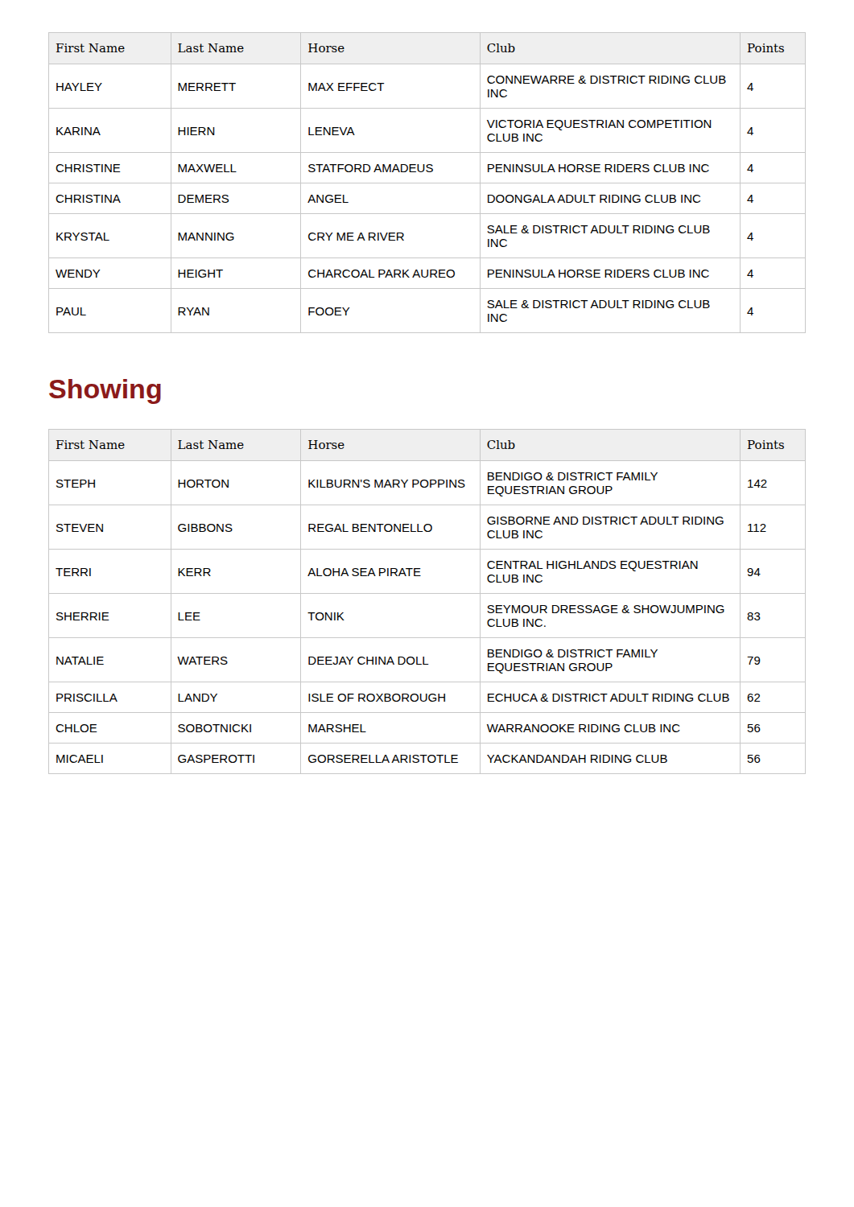| First Name | Last Name | Horse | Club | Points |
| --- | --- | --- | --- | --- |
| HAYLEY | MERRETT | MAX EFFECT | CONNEWARRE & DISTRICT RIDING CLUB INC | 4 |
| KARINA | HIERN | LENEVA | VICTORIA EQUESTRIAN COMPETITION CLUB INC | 4 |
| CHRISTINE | MAXWELL | STATFORD AMADEUS | PENINSULA HORSE RIDERS CLUB INC | 4 |
| CHRISTINA | DEMERS | ANGEL | DOONGALA ADULT RIDING CLUB INC | 4 |
| KRYSTAL | MANNING | CRY ME A RIVER | SALE & DISTRICT ADULT RIDING CLUB INC | 4 |
| WENDY | HEIGHT | CHARCOAL PARK AUREO | PENINSULA HORSE RIDERS CLUB INC | 4 |
| PAUL | RYAN | FOOEY | SALE & DISTRICT ADULT RIDING CLUB INC | 4 |
Showing
| First Name | Last Name | Horse | Club | Points |
| --- | --- | --- | --- | --- |
| STEPH | HORTON | KILBURN'S MARY POPPINS | BENDIGO & DISTRICT FAMILY EQUESTRIAN GROUP | 142 |
| STEVEN | GIBBONS | REGAL BENTONELLO | GISBORNE AND DISTRICT ADULT RIDING CLUB INC | 112 |
| TERRI | KERR | ALOHA SEA PIRATE | CENTRAL HIGHLANDS EQUESTRIAN CLUB INC | 94 |
| SHERRIE | LEE | TONIK | SEYMOUR DRESSAGE & SHOWJUMPING CLUB INC. | 83 |
| NATALIE | WATERS | DEEJAY CHINA DOLL | BENDIGO & DISTRICT FAMILY EQUESTRIAN GROUP | 79 |
| PRISCILLA | LANDY | ISLE OF ROXBOROUGH | ECHUCA & DISTRICT ADULT RIDING CLUB | 62 |
| CHLOE | SOBOTNICKI | MARSHEL | WARRANOOKE RIDING CLUB INC | 56 |
| MICAELI | GASPEROTTI | GORSERELLA ARISTOTLE | YACKANDANDAH RIDING CLUB | 56 |